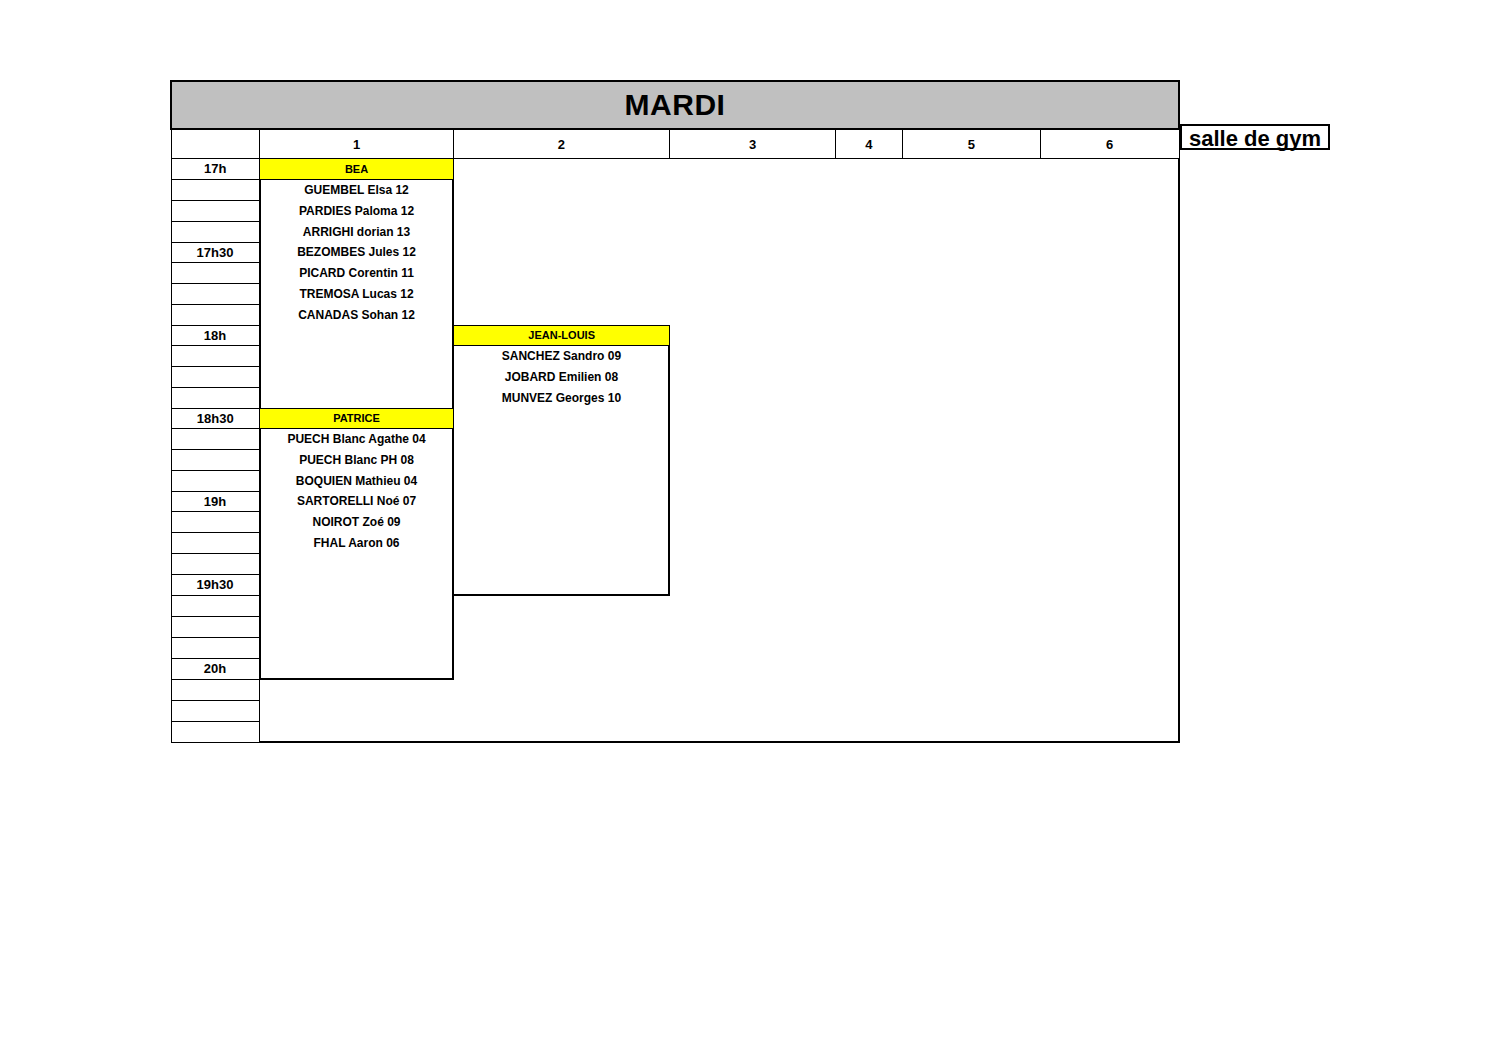| MARDI |
| | 1 | 2 | 3 | 4 | 5 | 6 |
| 17h | BEA | | | | | |
| | GUEMBEL Elsa 12 | | | | | |
| | PARDIES Paloma 12 | | | | | |
| | ARRIGHI dorian 13 | | | | | |
| 17h30 | BEZOMBES Jules 12 | | | | | |
| | PICARD Corentin 11 | | | | | |
| | TREMOSA Lucas 12 | | | | | |
| | CANADAS Sohan 12 | | | | | |
| 18h | | JEAN-LOUIS | | | | |
| | | SANCHEZ Sandro 09 | | | | |
| | | JOBARD Emilien 08 | | | | |
| | | MUNVEZ Georges 10 | | | | |
| 18h30 | PATRICE | | | | | |
| | PUECH Blanc Agathe 04 | | | | | |
| | PUECH Blanc PH 08 | | | | | |
| | BOQUIEN Mathieu 04 | | | | | |
| 19h | SARTORELLI Noé 07 | | | | | |
| | NOIROT Zoé 09 | | | | | |
| | FHAL Aaron 06 | | | | | |
| 19h30 | | | | | | |
| 20h | | | | | | |
salle de gym